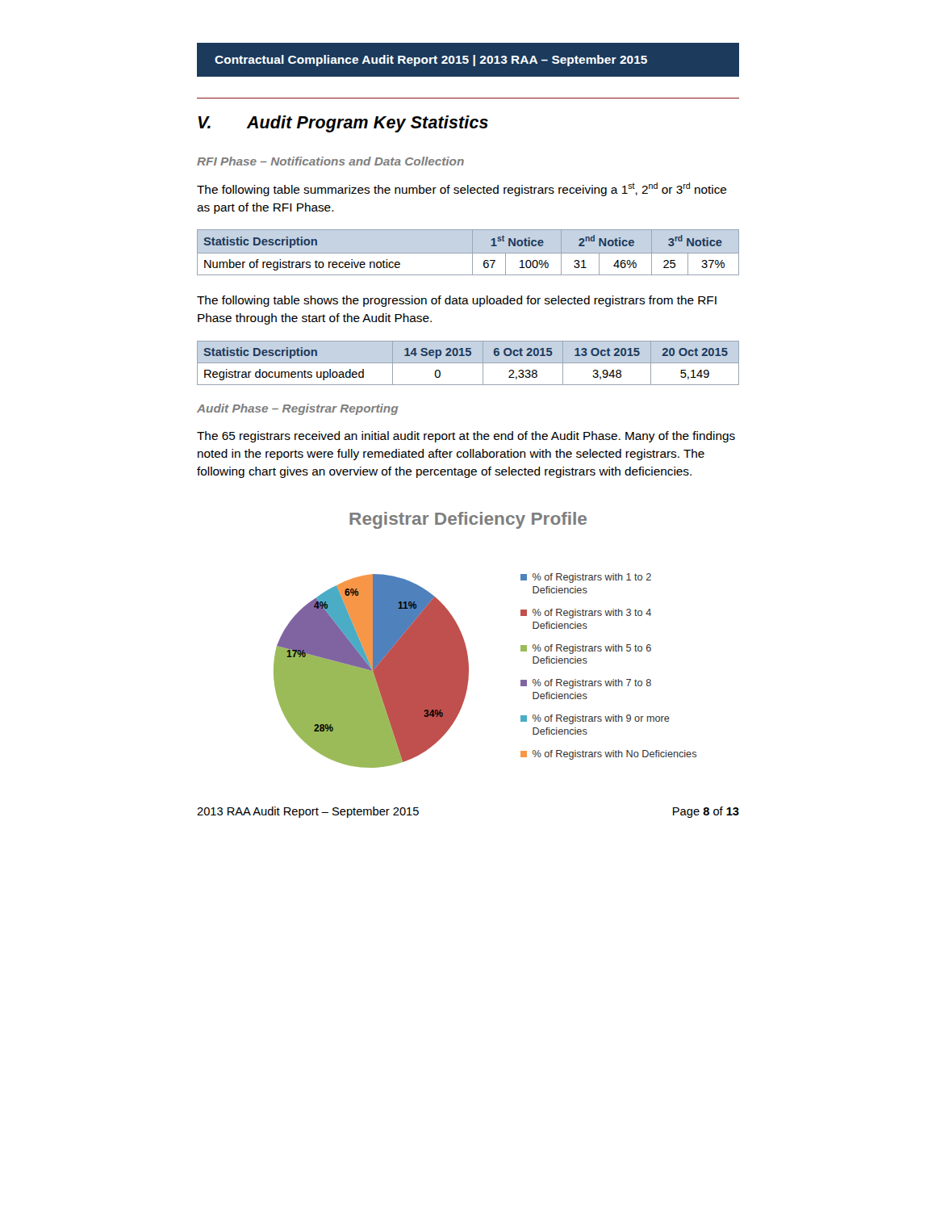Contractual Compliance Audit Report 2015 | 2013 RAA – September 2015
V. Audit Program Key Statistics
RFI Phase – Notifications and Data Collection
The following table summarizes the number of selected registrars receiving a 1st, 2nd or 3rd notice as part of the RFI Phase.
| Statistic Description | 1 st Notice | 2 nd Notice | 3 rd Notice |
| --- | --- | --- | --- |
| Number of registrars to receive notice | 67 | 100% | 31 | 46% | 25 | 37% |
The following table shows the progression of data uploaded for selected registrars from the RFI Phase through the start of the Audit Phase.
| Statistic Description | 14 Sep 2015 | 6 Oct 2015 | 13 Oct 2015 | 20 Oct 2015 |
| --- | --- | --- | --- | --- |
| Registrar documents uploaded | 0 | 2,338 | 3,948 | 5,149 |
Audit Phase – Registrar Reporting
The 65 registrars received an initial audit report at the end of the Audit Phase. Many of the findings noted in the reports were fully remediated after collaboration with the selected registrars. The following chart gives an overview of the percentage of selected registrars with deficiencies.
Registrar Deficiency Profile
11% 34% 28% 17% 4% 6%
% of Registrars with 1 to 2
Deficiencies
% of Registrars with 3 to 4
Deficiencies
% of Registrars with 5 to 6
Deficiencies
% of Registrars with 7 to 8
Deficiencies
% of Registrars with 9 or more
Deficiencies
% of Registrars with No Deficiencies
2013 RAA Audit Report – September 2015
Page 8 of 13